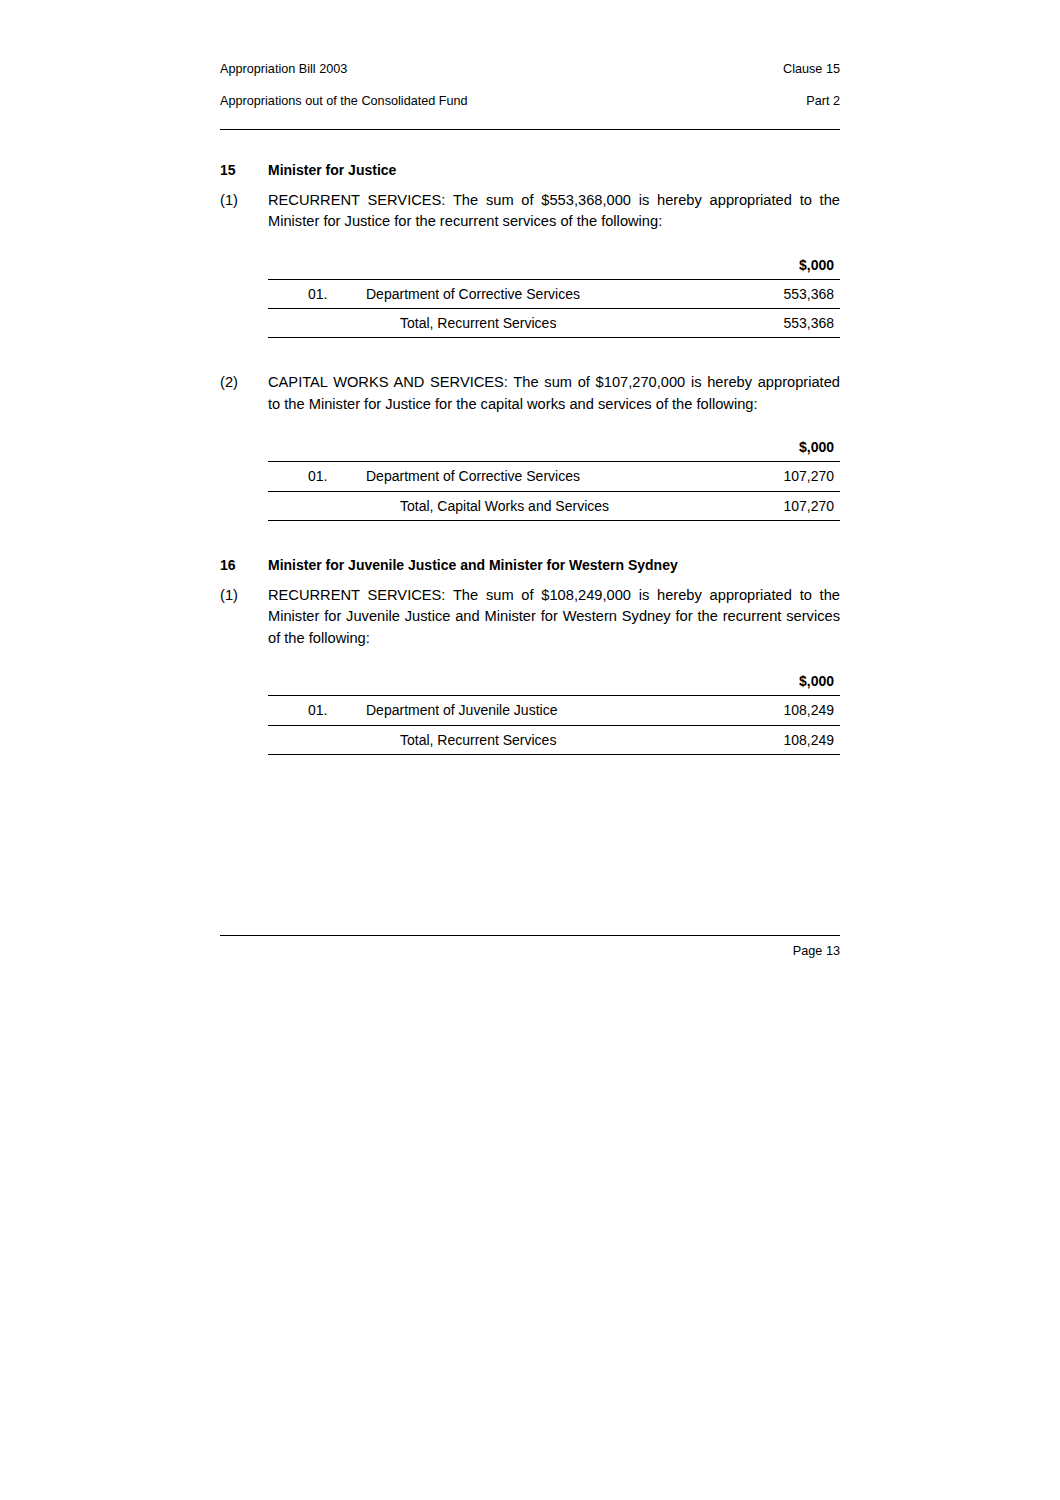Appropriation Bill 2003
Clause 15
Appropriations out of the Consolidated Fund
Part 2
15
Minister for Justice
(1)
RECURRENT SERVICES: The sum of $553,368,000 is hereby appropriated to the Minister for Justice for the recurrent services of the following:
| | | $,000 |
| --- | --- | --- |
| 01. | Department of Corrective Services | 553,368 |
| | Total, Recurrent Services | 553,368 |
(2)
CAPITAL WORKS AND SERVICES: The sum of $107,270,000 is hereby appropriated to the Minister for Justice for the capital works and services of the following:
| | | $,000 |
| --- | --- | --- |
| 01. | Department of Corrective Services | 107,270 |
| | Total, Capital Works and Services | 107,270 |
16
Minister for Juvenile Justice and Minister for Western Sydney
(1)
RECURRENT SERVICES: The sum of $108,249,000 is hereby appropriated to the Minister for Juvenile Justice and Minister for Western Sydney for the recurrent services of the following:
| | | $,000 |
| --- | --- | --- |
| 01. | Department of Juvenile Justice | 108,249 |
| | Total, Recurrent Services | 108,249 |
Page 13